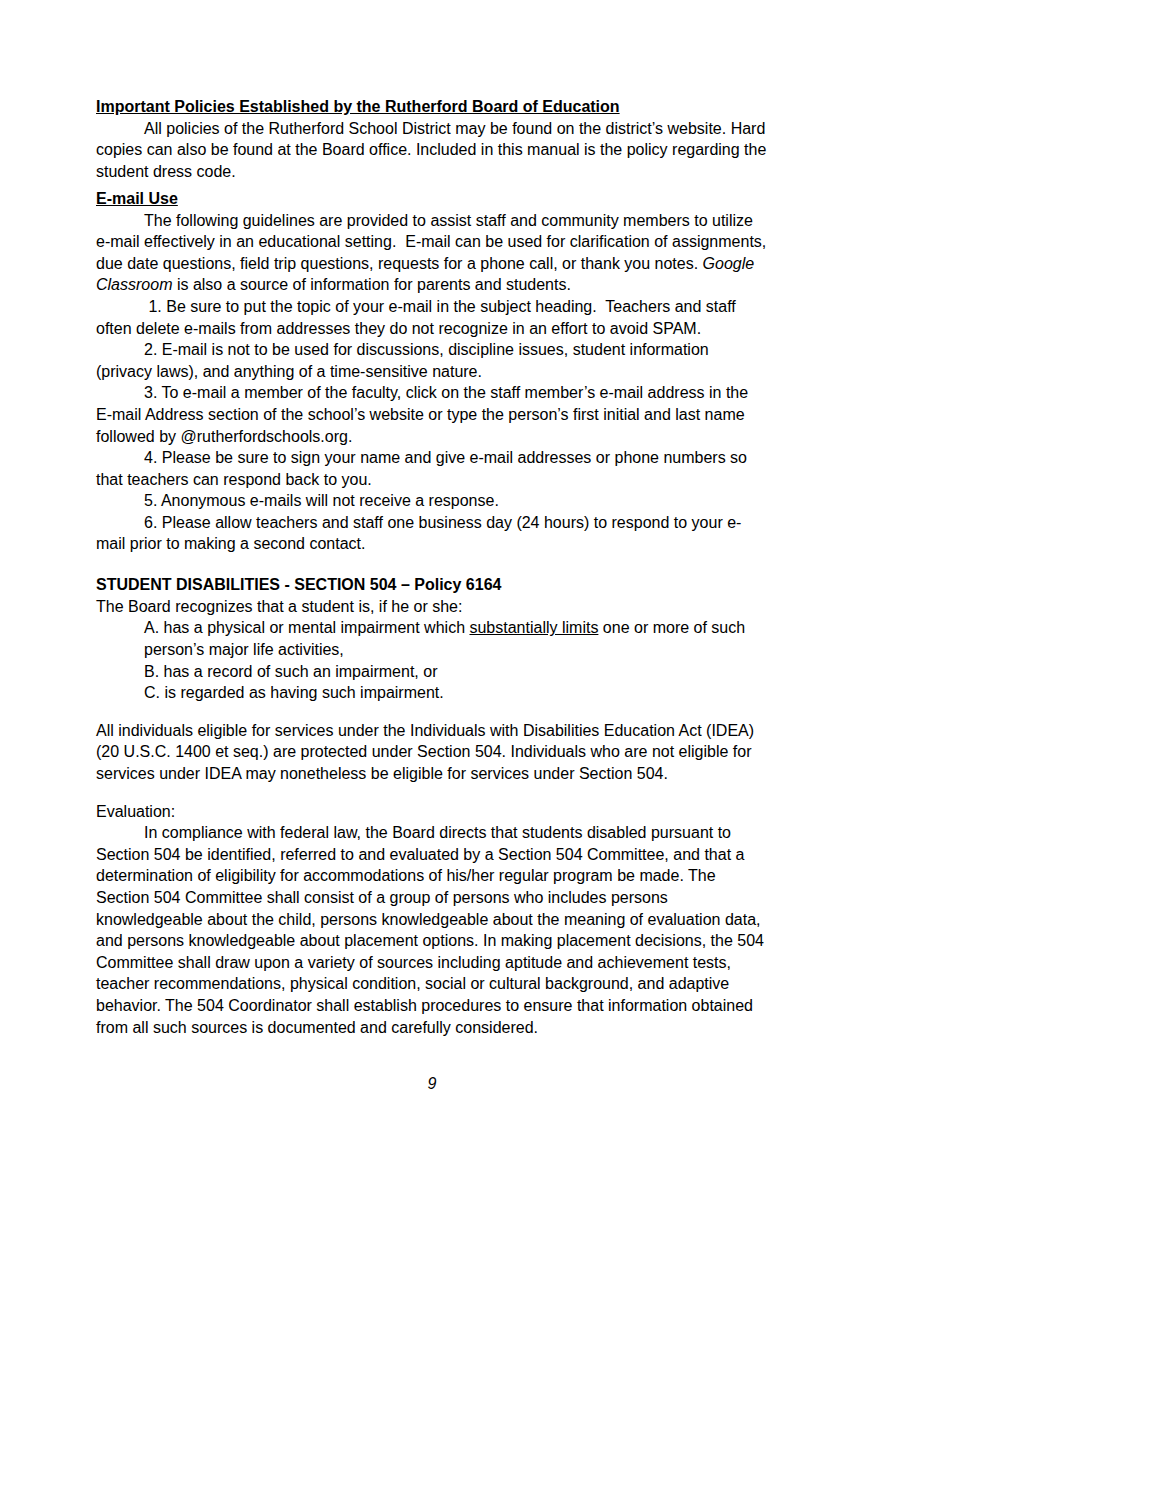Important Policies Established by the Rutherford Board of Education
All policies of the Rutherford School District may be found on the district’s website. Hard copies can also be found at the Board office. Included in this manual is the policy regarding the student dress code.
E-mail Use
The following guidelines are provided to assist staff and community members to utilize e-mail effectively in an educational setting. E-mail can be used for clarification of assignments, due date questions, field trip questions, requests for a phone call, or thank you notes. Google Classroom is also a source of information for parents and students.
1. Be sure to put the topic of your e-mail in the subject heading. Teachers and staff often delete e-mails from addresses they do not recognize in an effort to avoid SPAM.
2. E-mail is not to be used for discussions, discipline issues, student information (privacy laws), and anything of a time-sensitive nature.
3. To e-mail a member of the faculty, click on the staff member’s e-mail address in the E-mail Address section of the school’s website or type the person’s first initial and last name followed by @rutherfordschools.org.
4. Please be sure to sign your name and give e-mail addresses or phone numbers so that teachers can respond back to you.
5. Anonymous e-mails will not receive a response.
6. Please allow teachers and staff one business day (24 hours) to respond to your e-mail prior to making a second contact.
STUDENT DISABILITIES - SECTION 504 – Policy 6164
The Board recognizes that a student is, if he or she:
A. has a physical or mental impairment which substantially limits one or more of such person’s major life activities,
B. has a record of such an impairment, or
C. is regarded as having such impairment.
All individuals eligible for services under the Individuals with Disabilities Education Act (IDEA) (20 U.S.C. 1400 et seq.) are protected under Section 504. Individuals who are not eligible for services under IDEA may nonetheless be eligible for services under Section 504.
Evaluation:
In compliance with federal law, the Board directs that students disabled pursuant to Section 504 be identified, referred to and evaluated by a Section 504 Committee, and that a determination of eligibility for accommodations of his/her regular program be made. The Section 504 Committee shall consist of a group of persons who includes persons knowledgeable about the child, persons knowledgeable about the meaning of evaluation data, and persons knowledgeable about placement options. In making placement decisions, the 504 Committee shall draw upon a variety of sources including aptitude and achievement tests, teacher recommendations, physical condition, social or cultural background, and adaptive behavior. The 504 Coordinator shall establish procedures to ensure that information obtained from all such sources is documented and carefully considered.
9